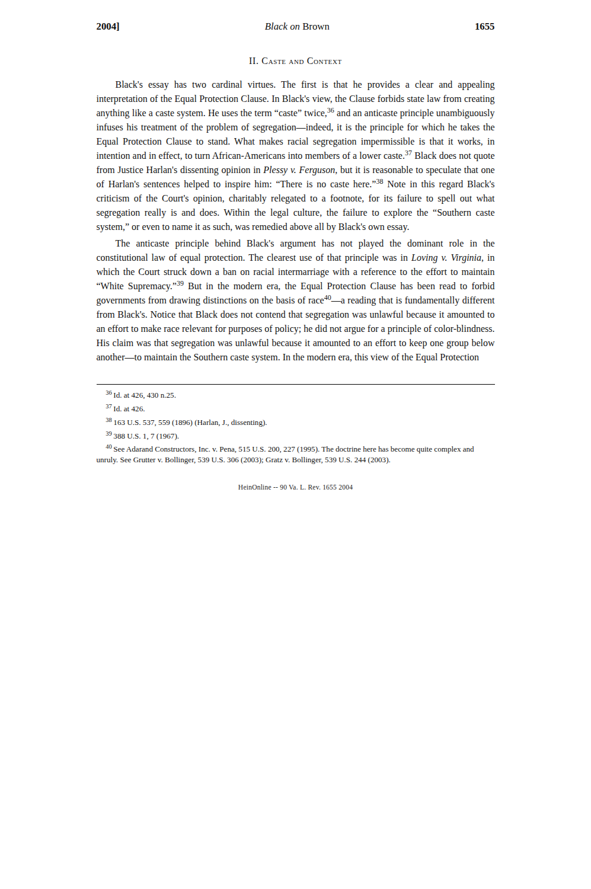2004] Black on Brown 1655
II. Caste and Context
Black's essay has two cardinal virtues. The first is that he provides a clear and appealing interpretation of the Equal Protection Clause. In Black's view, the Clause forbids state law from creating anything like a caste system. He uses the term “caste” twice,36 and an anticaste principle unambiguously infuses his treatment of the problem of segregation—indeed, it is the principle for which he takes the Equal Protection Clause to stand. What makes racial segregation impermissible is that it works, in intention and in effect, to turn African-Americans into members of a lower caste.37 Black does not quote from Justice Harlan's dissenting opinion in Plessy v. Ferguson, but it is reasonable to speculate that one of Harlan's sentences helped to inspire him: “There is no caste here.”38 Note in this regard Black's criticism of the Court's opinion, charitably relegated to a footnote, for its failure to spell out what segregation really is and does. Within the legal culture, the failure to explore the “Southern caste system,” or even to name it as such, was remedied above all by Black's own essay.
The anticaste principle behind Black's argument has not played the dominant role in the constitutional law of equal protection. The clearest use of that principle was in Loving v. Virginia, in which the Court struck down a ban on racial intermarriage with a reference to the effort to maintain “White Supremacy.”39 But in the modern era, the Equal Protection Clause has been read to forbid governments from drawing distinctions on the basis of race40—a reading that is fundamentally different from Black's. Notice that Black does not contend that segregation was unlawful because it amounted to an effort to make race relevant for purposes of policy; he did not argue for a principle of color-blindness. His claim was that segregation was unlawful because it amounted to an effort to keep one group below another—to maintain the Southern caste system. In the modern era, this view of the Equal Protection
36 Id. at 426, 430 n.25.
37 Id. at 426.
38163 U.S. 537, 559 (1896) (Harlan, J., dissenting).
39388 U.S. 1, 7 (1967).
40 See Adarand Constructors, Inc. v. Pena, 515 U.S. 200, 227 (1995). The doctrine here has become quite complex and unruly. See Grutter v. Bollinger, 539 U.S. 306 (2003); Gratz v. Bollinger, 539 U.S. 244 (2003).
HeinOnline -- 90 Va. L. Rev. 1655 2004